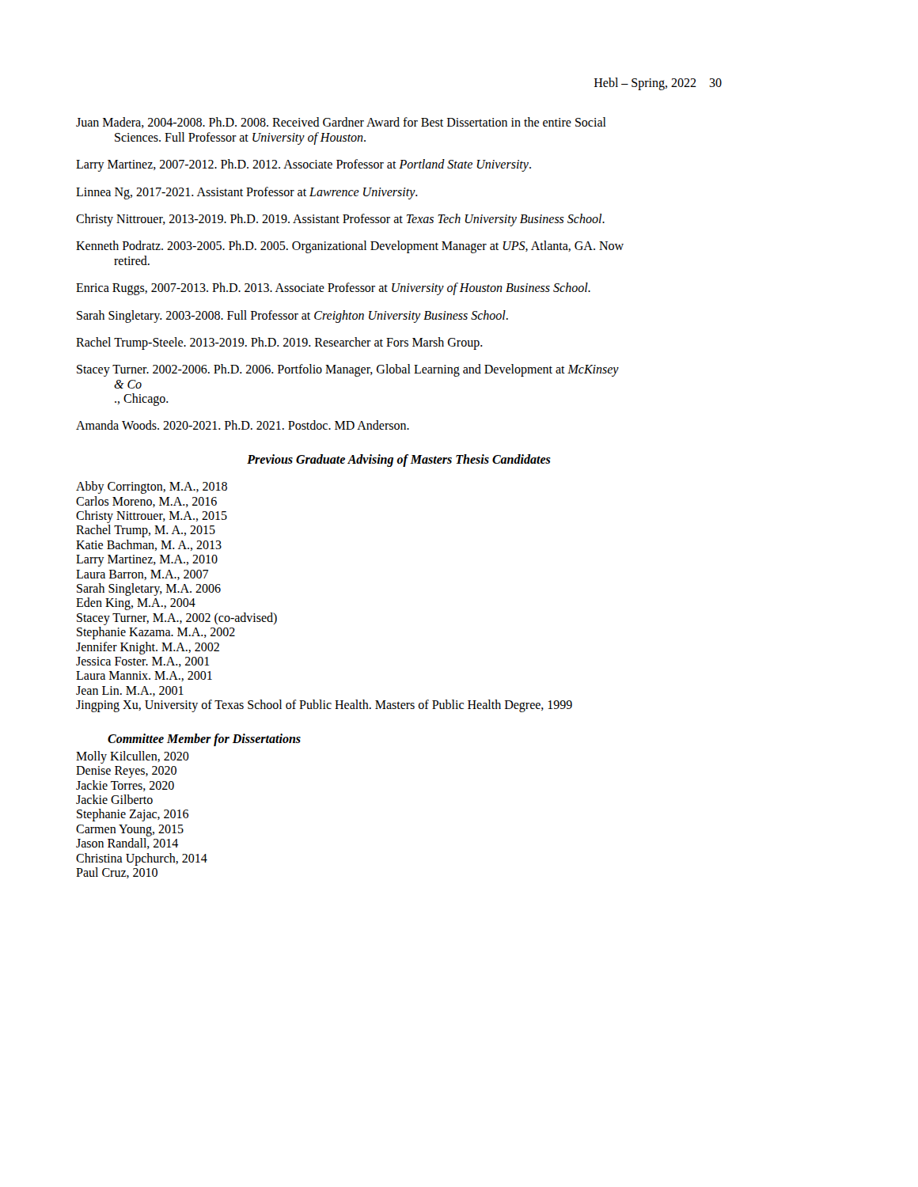Hebl – Spring, 2022 30
Juan Madera, 2004-2008. Ph.D. 2008. Received Gardner Award for Best Dissertation in the entire Social Sciences. Full Professor at University of Houston.
Larry Martinez, 2007-2012. Ph.D. 2012. Associate Professor at Portland State University.
Linnea Ng, 2017-2021. Assistant Professor at Lawrence University.
Christy Nittrouer, 2013-2019. Ph.D. 2019. Assistant Professor at Texas Tech University Business School.
Kenneth Podratz. 2003-2005. Ph.D. 2005. Organizational Development Manager at UPS, Atlanta, GA. Now retired.
Enrica Ruggs, 2007-2013. Ph.D. 2013. Associate Professor at University of Houston Business School.
Sarah Singletary. 2003-2008. Full Professor at Creighton University Business School.
Rachel Trump-Steele. 2013-2019. Ph.D. 2019. Researcher at Fors Marsh Group.
Stacey Turner. 2002-2006. Ph.D. 2006. Portfolio Manager, Global Learning and Development at McKinsey & Co., Chicago.
Amanda Woods. 2020-2021. Ph.D. 2021. Postdoc. MD Anderson.
Previous Graduate Advising of Masters Thesis Candidates
Abby Corrington, M.A., 2018
Carlos Moreno, M.A., 2016
Christy Nittrouer, M.A., 2015
Rachel Trump, M. A., 2015
Katie Bachman, M. A., 2013
Larry Martinez, M.A., 2010
Laura Barron, M.A., 2007
Sarah Singletary, M.A. 2006
Eden King, M.A., 2004
Stacey Turner, M.A., 2002 (co-advised)
Stephanie Kazama. M.A., 2002
Jennifer Knight. M.A., 2002
Jessica Foster. M.A., 2001
Laura Mannix. M.A., 2001
Jean Lin. M.A., 2001
Jingping Xu, University of Texas School of Public Health. Masters of Public Health Degree, 1999
Committee Member for Dissertations
Molly Kilcullen, 2020
Denise Reyes, 2020
Jackie Torres, 2020
Jackie Gilberto
Stephanie Zajac, 2016
Carmen Young, 2015
Jason Randall, 2014
Christina Upchurch, 2014
Paul Cruz, 2010